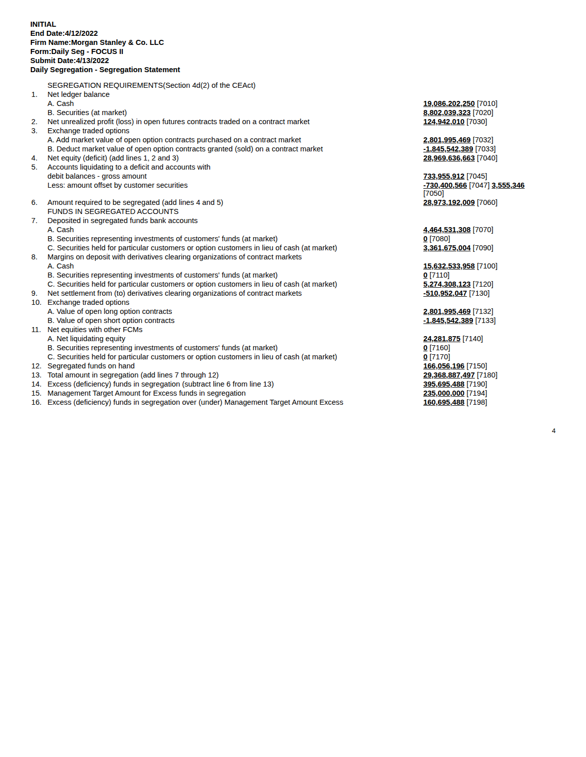INITIAL
End Date:4/12/2022
Firm Name:Morgan Stanley & Co. LLC
Form:Daily Seg - FOCUS II
Submit Date:4/13/2022
Daily Segregation - Segregation Statement
| | SEGREGATION REQUIREMENTS(Section 4d(2) of the CEAct) | |
| 1. | Net ledger balance | |
| | A. Cash | 19,086,202,250 [7010] |
| | B. Securities (at market) | 8,802,039,323 [7020] |
| 2. | Net unrealized profit (loss) in open futures contracts traded on a contract market | 124,942,010 [7030] |
| 3. | Exchange traded options | |
| | A. Add market value of open option contracts purchased on a contract market | 2,801,995,469 [7032] |
| | B. Deduct market value of open option contracts granted (sold) on a contract market | -1,845,542,389 [7033] |
| 4. | Net equity (deficit) (add lines 1, 2 and 3) | 28,969,636,663 [7040] |
| 5. | Accounts liquidating to a deficit and accounts with | |
| | debit balances - gross amount | 733,955,912 [7045] |
| | Less: amount offset by customer securities | -730,400,566 [7047] 3,555,346 [7050] |
| 6. | Amount required to be segregated (add lines 4 and 5) | 28,973,192,009 [7060] |
| | FUNDS IN SEGREGATED ACCOUNTS | |
| 7. | Deposited in segregated funds bank accounts | |
| | A. Cash | 4,464,531,308 [7070] |
| | B. Securities representing investments of customers' funds (at market) | 0 [7080] |
| | C. Securities held for particular customers or option customers in lieu of cash (at market) | 3,361,675,004 [7090] |
| 8. | Margins on deposit with derivatives clearing organizations of contract markets | |
| | A. Cash | 15,632,533,958 [7100] |
| | B. Securities representing investments of customers' funds (at market) | 0 [7110] |
| | C. Securities held for particular customers or option customers in lieu of cash (at market) | 5,274,308,123 [7120] |
| 9. | Net settlement from (to) derivatives clearing organizations of contract markets | -510,952,047 [7130] |
| 10. | Exchange traded options | |
| | A. Value of open long option contracts | 2,801,995,469 [7132] |
| | B. Value of open short option contracts | -1,845,542,389 [7133] |
| 11. | Net equities with other FCMs | |
| | A. Net liquidating equity | 24,281,875 [7140] |
| | B. Securities representing investments of customers' funds (at market) | 0 [7160] |
| | C. Securities held for particular customers or option customers in lieu of cash (at market) | 0 [7170] |
| 12. | Segregated funds on hand | 166,056,196 [7150] |
| 13. | Total amount in segregation (add lines 7 through 12) | 29,368,887,497 [7180] |
| 14. | Excess (deficiency) funds in segregation (subtract line 6 from line 13) | 395,695,488 [7190] |
| 15. | Management Target Amount for Excess funds in segregation | 235,000,000 [7194] |
| 16. | Excess (deficiency) funds in segregation over (under) Management Target Amount Excess | 160,695,488 [7198] |
4